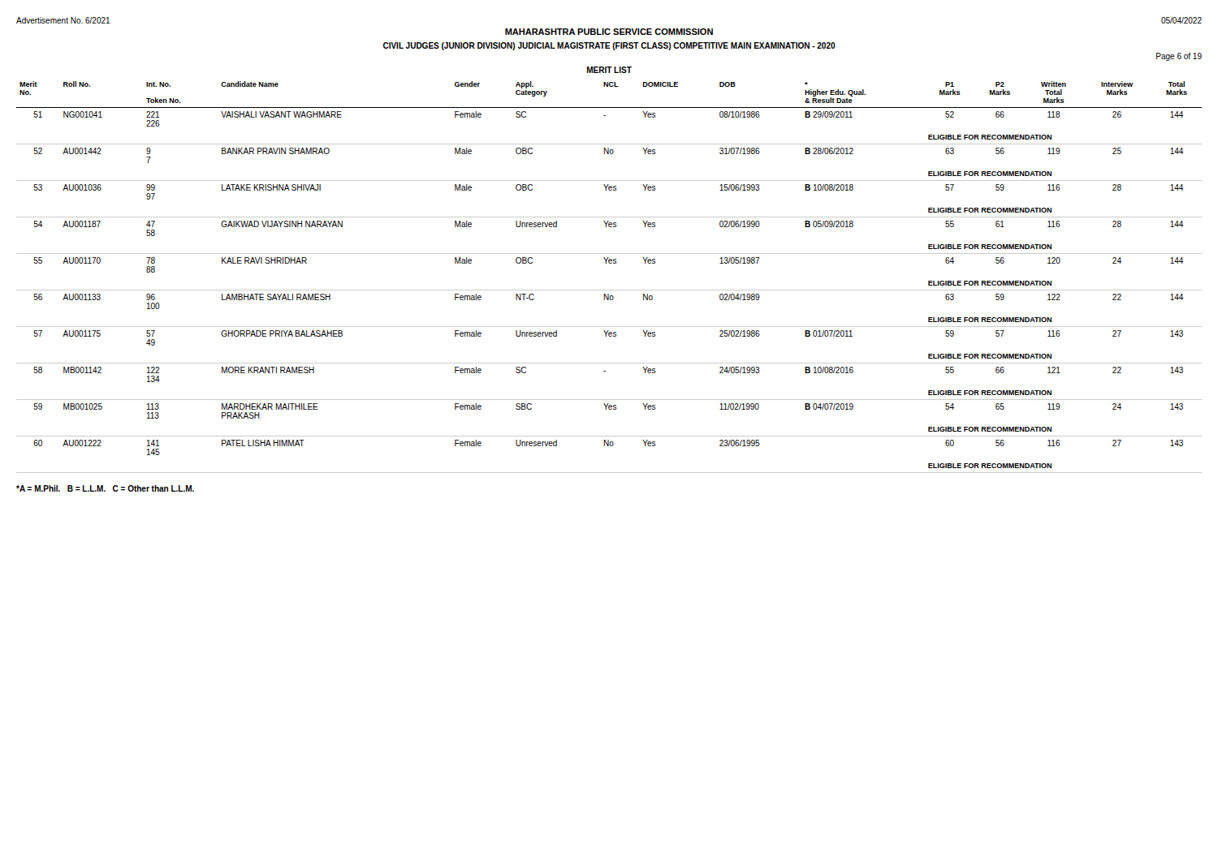Advertisement No. 6/2021
05/04/2022
MAHARASHTRA PUBLIC SERVICE COMMISSION
CIVIL JUDGES (JUNIOR DIVISION) JUDICIAL MAGISTRATE (FIRST CLASS) COMPETITIVE MAIN EXAMINATION - 2020
Page 6 of 19
MERIT LIST
| Merit No. | Roll No. | Int. No. Token No. | Candidate Name | Gender | Appl. Category | NCL | DOMICILE | DOB | * Higher Edu. Qual. & Result Date | P1 Marks | P2 Marks | Written Total Marks | Interview Marks | Total Marks |
| --- | --- | --- | --- | --- | --- | --- | --- | --- | --- | --- | --- | --- | --- | --- |
| 51 | NG001041 | 221 226 | VAISHALI VASANT WAGHMARE | Female | SC | - | Yes | 08/10/1986 | B 29/09/2011 | 52 | 66 | 118 | 26 | 144 |
| | ELIGIBLE FOR RECOMMENDATION |
| 52 | AU001442 | 9 7 | BANKAR PRAVIN SHAMRAO | Male | OBC | No | Yes | 31/07/1986 | B 28/06/2012 | 63 | 56 | 119 | 25 | 144 |
| | ELIGIBLE FOR RECOMMENDATION |
| 53 | AU001036 | 99 97 | LATAKE KRISHNA SHIVAJI | Male | OBC | Yes | Yes | 15/06/1993 | B 10/08/2018 | 57 | 59 | 116 | 28 | 144 |
| | ELIGIBLE FOR RECOMMENDATION |
| 54 | AU001187 | 47 58 | GAIKWAD VIJAYSINH NARAYAN | Male | Unreserved | Yes | Yes | 02/06/1990 | B 05/09/2018 | 55 | 61 | 116 | 28 | 144 |
| | ELIGIBLE FOR RECOMMENDATION |
| 55 | AU001170 | 78 88 | KALE RAVI SHRIDHAR | Male | OBC | Yes | Yes | 13/05/1987 | | 64 | 56 | 120 | 24 | 144 |
| | ELIGIBLE FOR RECOMMENDATION |
| 56 | AU001133 | 96 100 | LAMBHATE SAYALI RAMESH | Female | NT-C | No | No | 02/04/1989 | | 63 | 59 | 122 | 22 | 144 |
| | ELIGIBLE FOR RECOMMENDATION |
| 57 | AU001175 | 57 49 | GHORPADE PRIYA BALASAHEB | Female | Unreserved | Yes | Yes | 25/02/1986 | B 01/07/2011 | 59 | 57 | 116 | 27 | 143 |
| | ELIGIBLE FOR RECOMMENDATION |
| 58 | MB001142 | 122 134 | MORE KRANTI RAMESH | Female | SC | - | Yes | 24/05/1993 | B 10/08/2016 | 55 | 66 | 121 | 22 | 143 |
| | ELIGIBLE FOR RECOMMENDATION |
| 59 | MB001025 | 113 113 | MARDHEKAR MAITHILEE PRAKASH | Female | SBC | Yes | Yes | 11/02/1990 | B 04/07/2019 | 54 | 65 | 119 | 24 | 143 |
| | ELIGIBLE FOR RECOMMENDATION |
| 60 | AU001222 | 141 145 | PATEL LISHA HIMMAT | Female | Unreserved | No | Yes | 23/06/1995 | | 60 | 56 | 116 | 27 | 143 |
| | ELIGIBLE FOR RECOMMENDATION |
*A = M.Phil. B = L.L.M. C = Other than L.L.M.